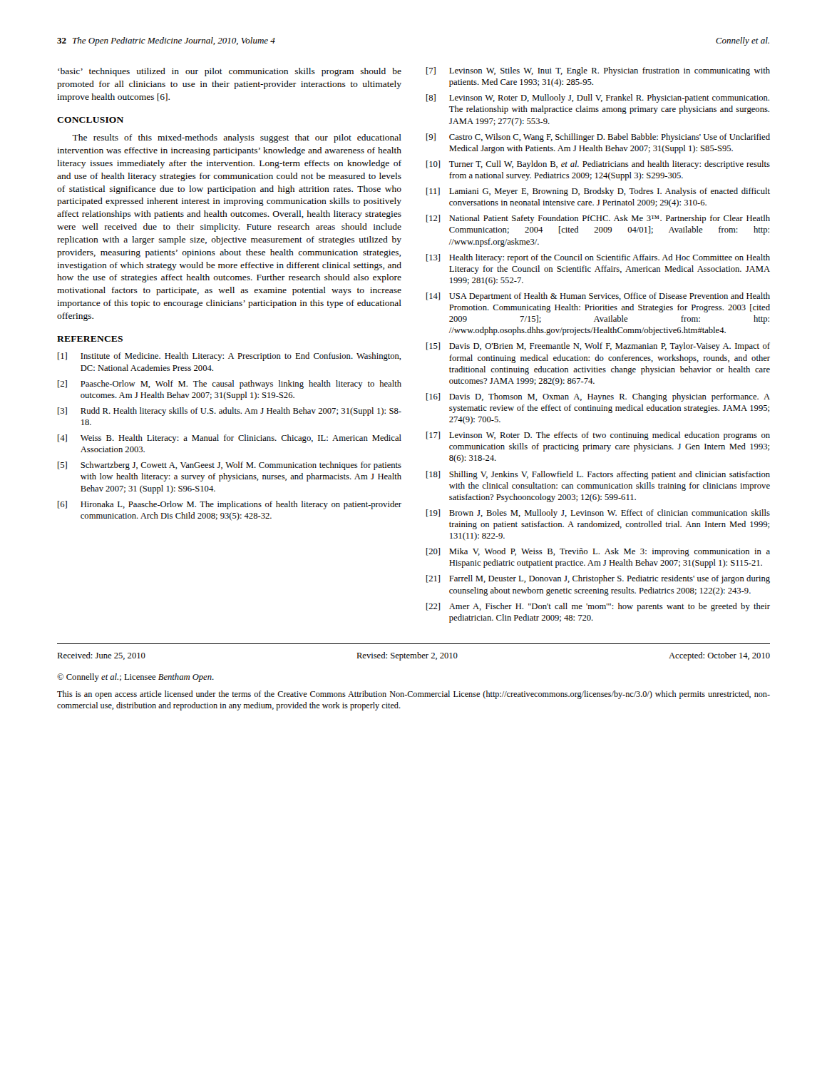32 The Open Pediatric Medicine Journal, 2010, Volume 4
Connelly et al.
‘basic’ techniques utilized in our pilot communication skills program should be promoted for all clinicians to use in their patient-provider interactions to ultimately improve health outcomes [6].
Conclusion
The results of this mixed-methods analysis suggest that our pilot educational intervention was effective in increasing participants’ knowledge and awareness of health literacy issues immediately after the intervention. Long-term effects on knowledge of and use of health literacy strategies for communication could not be measured to levels of statistical significance due to low participation and high attrition rates. Those who participated expressed inherent interest in improving communication skills to positively affect relationships with patients and health outcomes. Overall, health literacy strategies were well received due to their simplicity. Future research areas should include replication with a larger sample size, objective measurement of strategies utilized by providers, measuring patients’ opinions about these health communication strategies, investigation of which strategy would be more effective in different clinical settings, and how the use of strategies affect health outcomes. Further research should also explore motivational factors to participate, as well as examine potential ways to increase importance of this topic to encourage clinicians’ participation in this type of educational offerings.
References
[1] Institute of Medicine. Health Literacy: A Prescription to End Confusion. Washington, DC: National Academies Press 2004.
[2] Paasche-Orlow M, Wolf M. The causal pathways linking health literacy to health outcomes. Am J Health Behav 2007; 31(Suppl 1): S19-S26.
[3] Rudd R. Health literacy skills of U.S. adults. Am J Health Behav 2007; 31(Suppl 1): S8-18.
[4] Weiss B. Health Literacy: a Manual for Clinicians. Chicago, IL: American Medical Association 2003.
[5] Schwartzberg J, Cowett A, VanGeest J, Wolf M. Communication techniques for patients with low health literacy: a survey of physicians, nurses, and pharmacists. Am J Health Behav 2007; 31 (Suppl 1): S96-S104.
[6] Hironaka L, Paasche-Orlow M. The implications of health literacy on patient-provider communication. Arch Dis Child 2008; 93(5): 428-32.
[7] Levinson W, Stiles W, Inui T, Engle R. Physician frustration in communicating with patients. Med Care 1993; 31(4): 285-95.
[8] Levinson W, Roter D, Mullooly J, Dull V, Frankel R. Physician-patient communication. The relationship with malpractice claims among primary care physicians and surgeons. JAMA 1997; 277(7): 553-9.
[9] Castro C, Wilson C, Wang F, Schillinger D. Babel Babble: Physicians' Use of Unclarified Medical Jargon with Patients. Am J Health Behav 2007; 31(Suppl 1): S85-S95.
[10] Turner T, Cull W, Bayldon B, et al. Pediatricians and health literacy: descriptive results from a national survey. Pediatrics 2009; 124(Suppl 3): S299-305.
[11] Lamiani G, Meyer E, Browning D, Brodsky D, Todres I. Analysis of enacted difficult conversations in neonatal intensive care. J Perinatol 2009; 29(4): 310-6.
[12] National Patient Safety Foundation PfCHC. Ask Me 3™. Partnership for Clear Heatlh Communication; 2004 [cited 2009 04/01]; Available from: http: //www.npsf.org/askme3/.
[13] Health literacy: report of the Council on Scientific Affairs. Ad Hoc Committee on Health Literacy for the Council on Scientific Affairs, American Medical Association. JAMA 1999; 281(6): 552-7.
[14] USA Department of Health & Human Services, Office of Disease Prevention and Health Promotion. Communicating Health: Priorities and Strategies for Progress. 2003 [cited 2009 7/15]; Available from: http: //www.odphp.osophs.dhhs.gov/projects/HealthComm/objective6.htm#table4.
[15] Davis D, O'Brien M, Freemantle N, Wolf F, Mazmanian P, Taylor-Vaisey A. Impact of formal continuing medical education: do conferences, workshops, rounds, and other traditional continuing education activities change physician behavior or health care outcomes? JAMA 1999; 282(9): 867-74.
[16] Davis D, Thomson M, Oxman A, Haynes R. Changing physician performance. A systematic review of the effect of continuing medical education strategies. JAMA 1995; 274(9): 700-5.
[17] Levinson W, Roter D. The effects of two continuing medical education programs on communication skills of practicing primary care physicians. J Gen Intern Med 1993; 8(6): 318-24.
[18] Shilling V, Jenkins V, Fallowfield L. Factors affecting patient and clinician satisfaction with the clinical consultation: can communication skills training for clinicians improve satisfaction? Psychooncology 2003; 12(6): 599-611.
[19] Brown J, Boles M, Mullooly J, Levinson W. Effect of clinician communication skills training on patient satisfaction. A randomized, controlled trial. Ann Intern Med 1999; 131(11): 822-9.
[20] Mika V, Wood P, Weiss B, Treviño L. Ask Me 3: improving communication in a Hispanic pediatric outpatient practice. Am J Health Behav 2007; 31(Suppl 1): S115-21.
[21] Farrell M, Deuster L, Donovan J, Christopher S. Pediatric residents' use of jargon during counseling about newborn genetic screening results. Pediatrics 2008; 122(2): 243-9.
[22] Amer A, Fischer H. "Don't call me 'mom'": how parents want to be greeted by their pediatrician. Clin Pediatr 2009; 48: 720.
Received: June 25, 2010 Revised: September 2, 2010 Accepted: October 14, 2010
© Connelly et al.; Licensee Bentham Open.
This is an open access article licensed under the terms of the Creative Commons Attribution Non-Commercial License (http://creativecommons.org/licenses/by-nc/3.0/) which permits unrestricted, non-commercial use, distribution and reproduction in any medium, provided the work is properly cited.